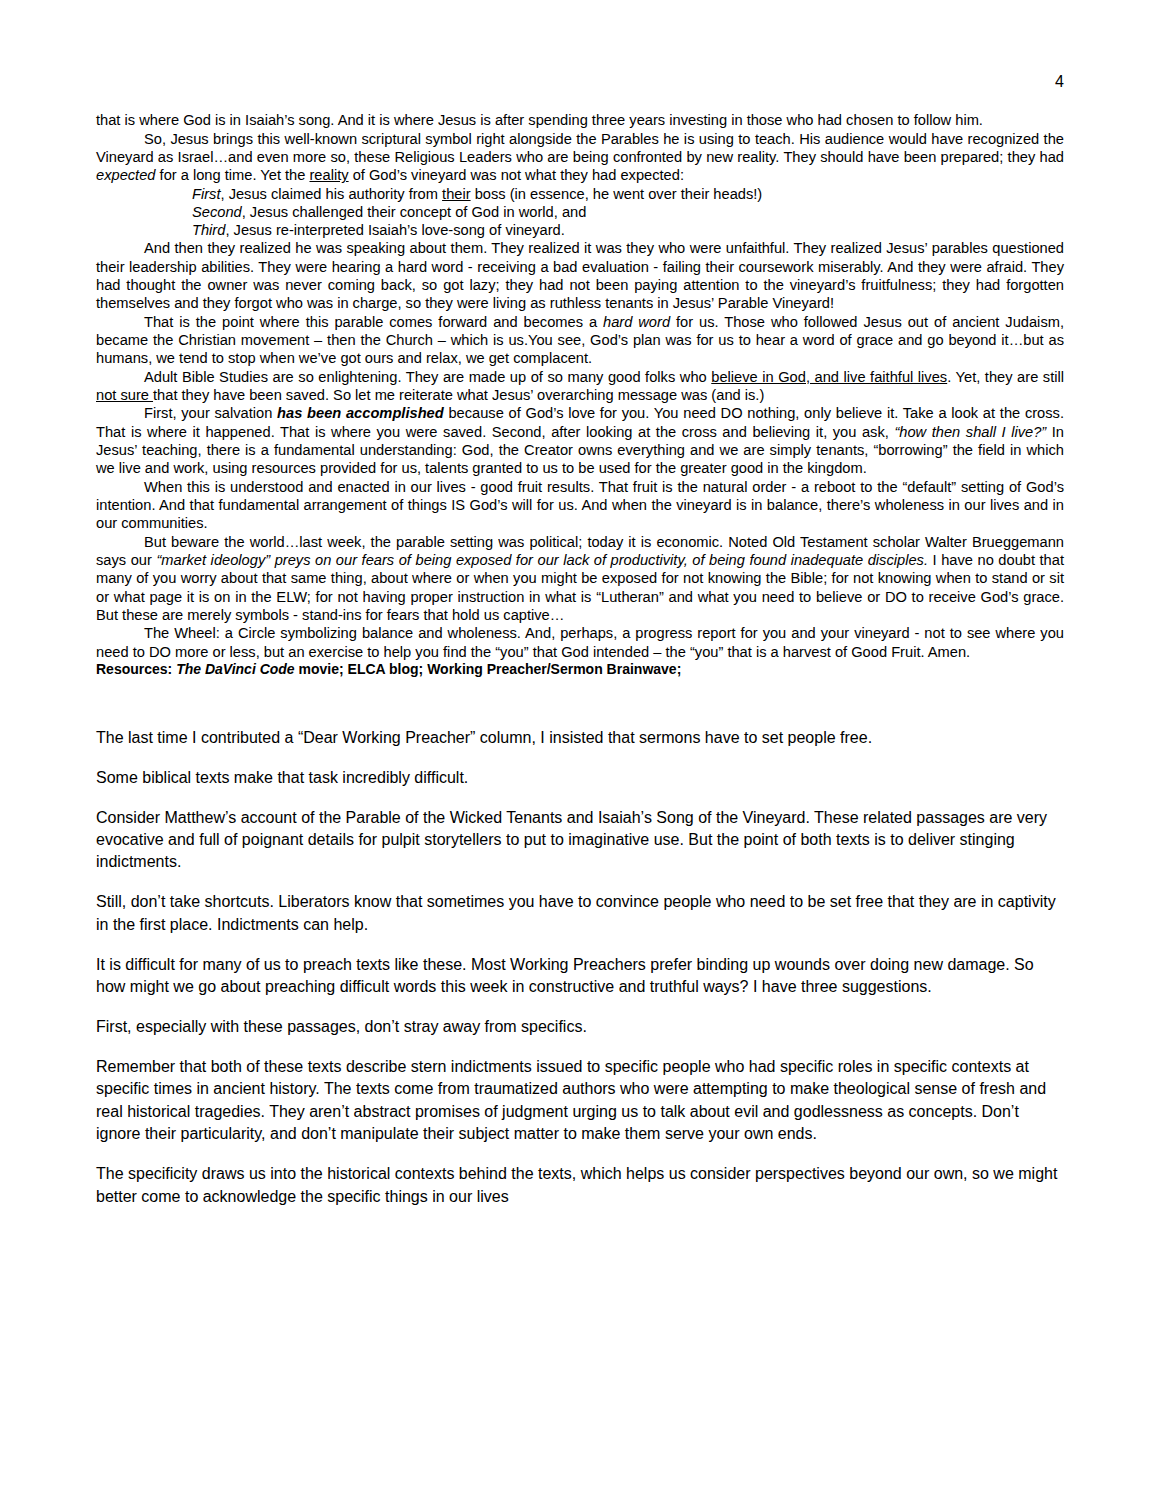4
that is where God is in Isaiah’s song. And it is where Jesus is after spending three years investing in those who had chosen to follow him.
So, Jesus brings this well-known scriptural symbol right alongside the Parables he is using to teach. His audience would have recognized the Vineyard as Israel…and even more so, these Religious Leaders who are being confronted by new reality. They should have been prepared; they had expected for a long time. Yet the reality of God’s vineyard was not what they had expected:
First, Jesus claimed his authority from their boss (in essence, he went over their heads!)
Second, Jesus challenged their concept of God in world, and
Third, Jesus re-interpreted Isaiah’s love-song of vineyard.
And then they realized he was speaking about them. They realized it was they who were unfaithful. They realized Jesus’ parables questioned their leadership abilities. They were hearing a hard word - receiving a bad evaluation - failing their coursework miserably. And they were afraid. They had thought the owner was never coming back, so got lazy; they had not been paying attention to the vineyard’s fruitfulness; they had forgotten themselves and they forgot who was in charge, so they were living as ruthless tenants in Jesus’ Parable Vineyard!
That is the point where this parable comes forward and becomes a hard word for us. Those who followed Jesus out of ancient Judaism, became the Christian movement – then the Church – which is us.You see, God’s plan was for us to hear a word of grace and go beyond it…but as humans, we tend to stop when we’ve got ours and relax, we get complacent.
Adult Bible Studies are so enlightening. They are made up of so many good folks who believe in God, and live faithful lives. Yet, they are still not sure that they have been saved. So let me reiterate what Jesus’ overarching message was (and is.)
First, your salvation has been accomplished because of God’s love for you. You need DO nothing, only believe it. Take a look at the cross. That is where it happened. That is where you were saved. Second, after looking at the cross and believing it, you ask, “how then shall I live?” In Jesus’ teaching, there is a fundamental understanding: God, the Creator owns everything and we are simply tenants, “borrowing” the field in which we live and work, using resources provided for us, talents granted to us to be used for the greater good in the kingdom.
When this is understood and enacted in our lives - good fruit results. That fruit is the natural order - a reboot to the “default” setting of God’s intention. And that fundamental arrangement of things IS God’s will for us. And when the vineyard is in balance, there’s wholeness in our lives and in our communities.
But beware the world…last week, the parable setting was political; today it is economic. Noted Old Testament scholar Walter Brueggemann says our “market ideology” preys on our fears of being exposed for our lack of productivity, of being found inadequate disciples. I have no doubt that many of you worry about that same thing, about where or when you might be exposed for not knowing the Bible; for not knowing when to stand or sit or what page it is on in the ELW; for not having proper instruction in what is “Lutheran” and what you need to believe or DO to receive God’s grace. But these are merely symbols - stand-ins for fears that hold us captive…
The Wheel: a Circle symbolizing balance and wholeness. And, perhaps, a progress report for you and your vineyard - not to see where you need to DO more or less, but an exercise to help you find the “you” that God intended – the “you” that is a harvest of Good Fruit. Amen.
Resources: The DaVinci Code movie; ELCA blog; Working Preacher/Sermon Brainwave;
The last time I contributed a “Dear Working Preacher” column, I insisted that sermons have to set people free.
Some biblical texts make that task incredibly difficult.
Consider Matthew’s account of the Parable of the Wicked Tenants and Isaiah’s Song of the Vineyard. These related passages are very evocative and full of poignant details for pulpit storytellers to put to imaginative use. But the point of both texts is to deliver stinging indictments.
Still, don’t take shortcuts. Liberators know that sometimes you have to convince people who need to be set free that they are in captivity in the first place. Indictments can help.
It is difficult for many of us to preach texts like these. Most Working Preachers prefer binding up wounds over doing new damage. So how might we go about preaching difficult words this week in constructive and truthful ways? I have three suggestions.
First, especially with these passages, don’t stray away from specifics.
Remember that both of these texts describe stern indictments issued to specific people who had specific roles in specific contexts at specific times in ancient history. The texts come from traumatized authors who were attempting to make theological sense of fresh and real historical tragedies. They aren’t abstract promises of judgment urging us to talk about evil and godlessness as concepts. Don’t ignore their particularity, and don’t manipulate their subject matter to make them serve your own ends.
The specificity draws us into the historical contexts behind the texts, which helps us consider perspectives beyond our own, so we might better come to acknowledge the specific things in our lives